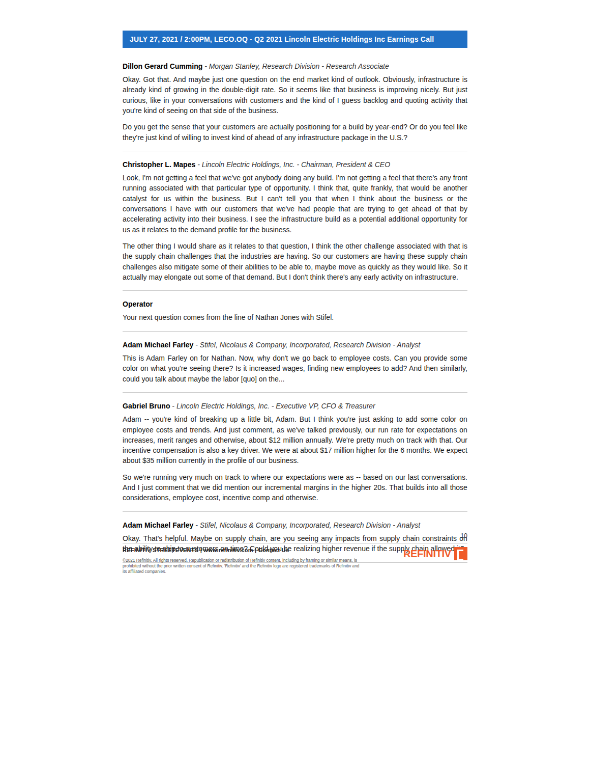JULY 27, 2021 / 2:00PM, LECO.OQ - Q2 2021 Lincoln Electric Holdings Inc Earnings Call
Dillon Gerard Cumming - Morgan Stanley, Research Division - Research Associate
Okay. Got that. And maybe just one question on the end market kind of outlook. Obviously, infrastructure is already kind of growing in the double-digit rate. So it seems like that business is improving nicely. But just curious, like in your conversations with customers and the kind of I guess backlog and quoting activity that you're kind of seeing on that side of the business.
Do you get the sense that your customers are actually positioning for a build by year-end? Or do you feel like they're just kind of willing to invest kind of ahead of any infrastructure package in the U.S.?
Christopher L. Mapes - Lincoln Electric Holdings, Inc. - Chairman, President & CEO
Look, I'm not getting a feel that we've got anybody doing any build. I'm not getting a feel that there's any front running associated with that particular type of opportunity. I think that, quite frankly, that would be another catalyst for us within the business. But I can't tell you that when I think about the business or the conversations I have with our customers that we've had people that are trying to get ahead of that by accelerating activity into their business. I see the infrastructure build as a potential additional opportunity for us as it relates to the demand profile for the business.
The other thing I would share as it relates to that question, I think the other challenge associated with that is the supply chain challenges that the industries are having. So our customers are having these supply chain challenges also mitigate some of their abilities to be able to, maybe move as quickly as they would like. So it actually may elongate out some of that demand. But I don't think there's any early activity on infrastructure.
Operator
Your next question comes from the line of Nathan Jones with Stifel.
Adam Michael Farley - Stifel, Nicolaus & Company, Incorporated, Research Division - Analyst
This is Adam Farley on for Nathan. Now, why don't we go back to employee costs. Can you provide some color on what you're seeing there? Is it increased wages, finding new employees to add? And then similarly, could you talk about maybe the labor [quo] on the...
Gabriel Bruno - Lincoln Electric Holdings, Inc. - Executive VP, CFO & Treasurer
Adam -- you're kind of breaking up a little bit, Adam. But I think you're just asking to add some color on employee costs and trends. And just comment, as we've talked previously, our run rate for expectations on increases, merit ranges and otherwise, about $12 million annually. We're pretty much on track with that. Our incentive compensation is also a key driver. We were at about $17 million higher for the 6 months. We expect about $35 million currently in the profile of our business.
So we're running very much on track to where our expectations were as -- based on our last conversations. And I just comment that we did mention our incremental margins in the higher 20s. That builds into all those considerations, employee cost, incentive comp and otherwise.
Adam Michael Farley - Stifel, Nicolaus & Company, Incorporated, Research Division - Analyst
Okay. That's helpful. Maybe on supply chain, are you seeing any impacts from supply chain constraints on the ability to ship to customers on time? Could you be realizing higher revenue if the supply chain allowed it?
10
REFINITIV STREETEVENTS | www.refinitiv.com | Contact Us
©2021 Refinitiv. All rights reserved. Republication or redistribution of Refinitiv content, including by framing or similar means, is prohibited without the prior written consent of Refinitiv. 'Refinitiv' and the Refinitiv logo are registered trademarks of Refinitiv and its affiliated companies.
REFINITIV